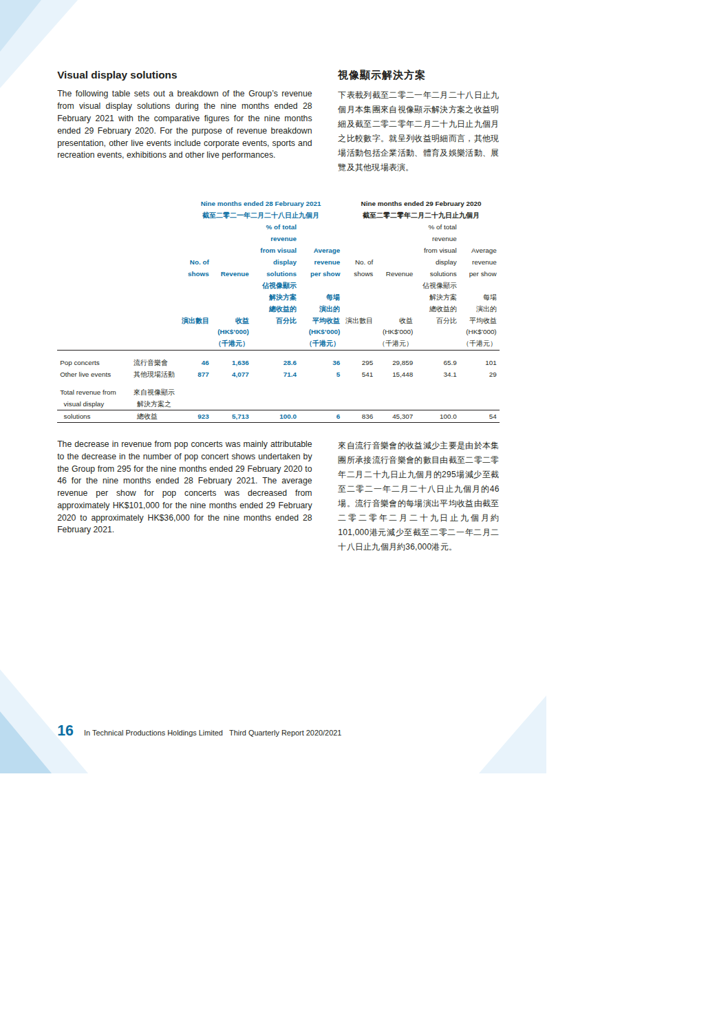Visual display solutions
The following table sets out a breakdown of the Group’s revenue from visual display solutions during the nine months ended 28 February 2021 with the comparative figures for the nine months ended 29 February 2020. For the purpose of revenue breakdown presentation, other live events include corporate events, sports and recreation events, exhibitions and other live performances.
視像顯示解決方案
下表載列截至二零二一年二月二十八日止九個月本集團來自視像顯示解決方案之收益明細及截至二零二零年二月二十九日止九個月之比較數字。就呈列收益明細而言，其他現場活動包括企業活動、體育及娛樂活動、展覽及其他現場表演。
| | | Nine months ended 28 February 2021 | Nine months ended 29 February 2020 |
| | | 截至二零二一年二月二十八日止九個月 | 截至二零二零年二月二十九日止九個月 |
| | | | | % of total | | | | % of total | |
| | | | | revenue | | | | revenue | |
| | | | | from visual | Average | | | from visual | Average |
| | | No. of | | display | revenue | No. of | | display | revenue |
| | | shows | Revenue | solutions | per show | shows | Revenue | solutions | per show |
| | | | | 佔視像顯示 | | | | 佔視像顯示 | |
| | | | | 解決方案 | 每場 | | | 解決方案 | 每場 |
| | | | | 總收益的 | 演出的 | | | 總收益的 | 演出的 |
| | | 演出數目 | 收益 | 百分比 | 平均收益 | 演出數目 | 收益 | 百分比 | 平均收益 |
| | | | (HK$’000) | | (HK$’000) | | (HK$’000) | | (HK$’000) |
| | | | （千港元） | | （千港元） | | （千港元） | | （千港元） |
| Pop concerts | 流行音樂會 | 46 | 1,636 | 28.6 | 36 | 295 | 29,859 | 65.9 | 101 |
| Other live events | 其他現場活動 | 877 | 4,077 | 71.4 | 5 | 541 | 15,448 | 34.1 | 29 |
| Total revenue from | 來自視像顯示 | |
| visual display | 解決方案之 | |
| solutions | 總收益 | 923 | 5,713 | 100.0 | 6 | 836 | 45,307 | 100.0 | 54 |
The decrease in revenue from pop concerts was mainly attributable to the decrease in the number of pop concert shows undertaken by the Group from 295 for the nine months ended 29 February 2020 to 46 for the nine months ended 28 February 2021. The average revenue per show for pop concerts was decreased from approximately HK$101,000 for the nine months ended 29 February 2020 to approximately HK$36,000 for the nine months ended 28 February 2021.
來自流行音樂會的收益減少主要是由於本集團所承接流行音樂會的數目由截至二零二零年二月二十九日止九個月的295場減少至截至二零二一年二月二十八日止九個月的46場。流行音樂會的每場演出平均收益由截至二零二零年二月二十九日止九個月約101,000港元減少至截至二零二一年二月二十八日止九個月約36,000港元。
16 In Technical Productions Holdings Limited Third Quarterly Report 2020/2021